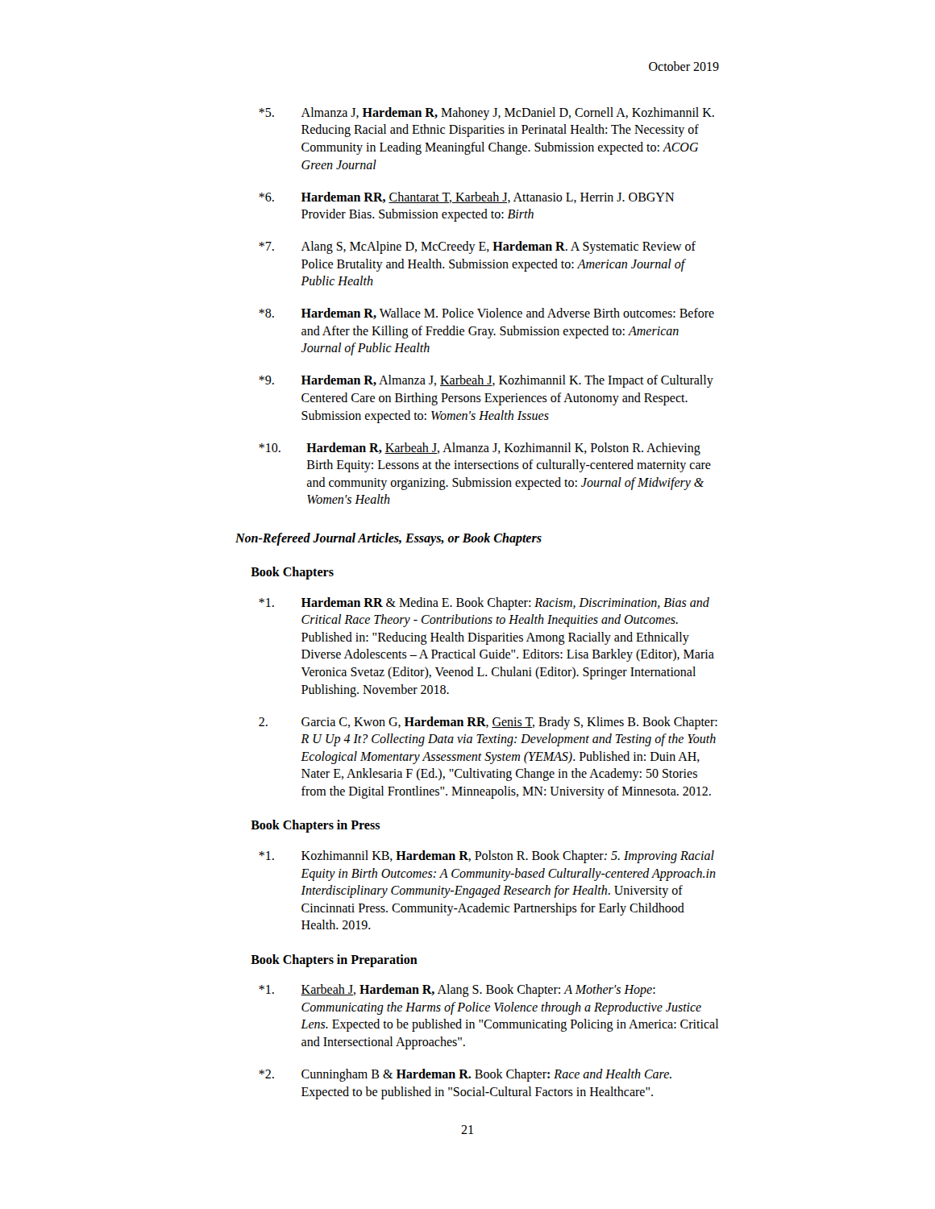October 2019
*5.
Almanza J, Hardeman R, Mahoney J, McDaniel D, Cornell A, Kozhimannil K. Reducing Racial and Ethnic Disparities in Perinatal Health: The Necessity of Community in Leading Meaningful Change. Submission expected to: ACOG Green Journal
*6.
Hardeman RR, Chantarat T, Karbeah J, Attanasio L, Herrin J. OBGYN Provider Bias. Submission expected to: Birth
*7.
Alang S, McAlpine D, McCreedy E, Hardeman R. A Systematic Review of Police Brutality and Health. Submission expected to: American Journal of Public Health
*8.
Hardeman R, Wallace M. Police Violence and Adverse Birth outcomes: Before and After the Killing of Freddie Gray. Submission expected to: American Journal of Public Health
*9.
Hardeman R, Almanza J, Karbeah J, Kozhimannil K. The Impact of Culturally Centered Care on Birthing Persons Experiences of Autonomy and Respect. Submission expected to: Women's Health Issues
*10.
Hardeman R, Karbeah J, Almanza J, Kozhimannil K, Polston R. Achieving Birth Equity: Lessons at the intersections of culturally-centered maternity care and community organizing. Submission expected to: Journal of Midwifery & Women's Health
Non-Refereed Journal Articles, Essays, or Book Chapters
Book Chapters
*1.
Hardeman RR & Medina E. Book Chapter: Racism, Discrimination, Bias and Critical Race Theory - Contributions to Health Inequities and Outcomes. Published in: "Reducing Health Disparities Among Racially and Ethnically Diverse Adolescents – A Practical Guide". Editors: Lisa Barkley (Editor), Maria Veronica Svetaz (Editor), Veenod L. Chulani (Editor). Springer International Publishing. November 2018.
2.
Garcia C, Kwon G, Hardeman RR, Genis T, Brady S, Klimes B. Book Chapter: R U Up 4 It? Collecting Data via Texting: Development and Testing of the Youth Ecological Momentary Assessment System (YEMAS). Published in: Duin AH, Nater E, Anklesaria F (Ed.), "Cultivating Change in the Academy: 50 Stories from the Digital Frontlines". Minneapolis, MN: University of Minnesota. 2012.
Book Chapters in Press
*1.
Kozhimannil KB, Hardeman R, Polston R. Book Chapter: 5. Improving Racial Equity in Birth Outcomes: A Community-based Culturally-centered Approach.in Interdisciplinary Community-Engaged Research for Health. University of Cincinnati Press. Community-Academic Partnerships for Early Childhood Health. 2019.
Book Chapters in Preparation
*1.
Karbeah J, Hardeman R, Alang S. Book Chapter: A Mother's Hope: Communicating the Harms of Police Violence through a Reproductive Justice Lens. Expected to be published in "Communicating Policing in America: Critical and Intersectional Approaches".
*2.
Cunningham B & Hardeman R. Book Chapter: Race and Health Care. Expected to be published in "Social-Cultural Factors in Healthcare".
21